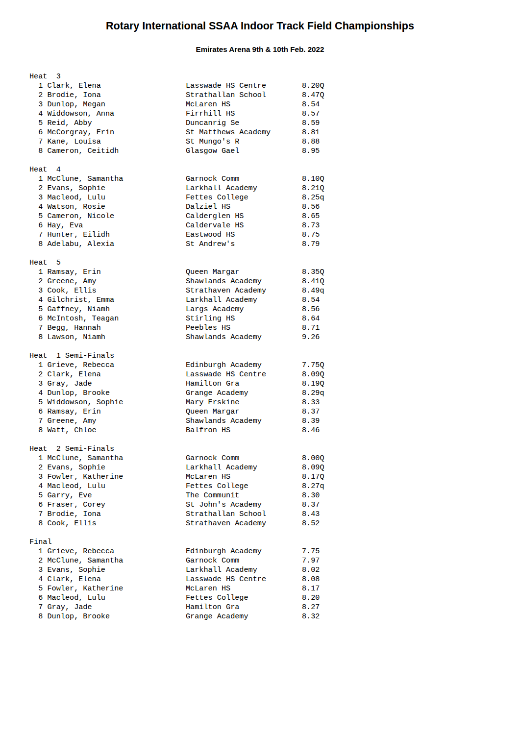Rotary International SSAA Indoor Track Field Championships
Emirates Arena 9th & 10th Feb. 2022
Heat  3
  1 Clark, Elena                   Lasswade HS Centre        8.20Q
  2 Brodie, Iona                   Strathallan School        8.47Q
  3 Dunlop, Megan                  McLaren HS                8.54
  4 Widdowson, Anna                Firrhill HS               8.57
  5 Reid, Abby                     Duncanrig Se              8.59
  6 McCorgray, Erin                St Matthews Academy       8.81
  7 Kane, Louisa                   St Mungo's R              8.88
  8 Cameron, Ceitidh               Glasgow Gael              8.95

Heat  4
  1 McClune, Samantha              Garnock Comm              8.10Q
  2 Evans, Sophie                  Larkhall Academy          8.21Q
  3 Macleod, Lulu                  Fettes College            8.25q
  4 Watson, Rosie                  Dalziel HS                8.56
  5 Cameron, Nicole                Calderglen HS             8.65
  6 Hay, Eva                       Caldervale HS             8.73
  7 Hunter, Eilidh                 Eastwood HS               8.75
  8 Adelabu, Alexia                St Andrew's               8.79

Heat  5
  1 Ramsay, Erin                   Queen Margar              8.35Q
  2 Greene, Amy                    Shawlands Academy         8.41Q
  3 Cook, Ellis                    Strathaven Academy        8.49q
  4 Gilchrist, Emma                Larkhall Academy          8.54
  5 Gaffney, Niamh                 Largs Academy             8.56
  6 McIntosh, Teagan               Stirling HS               8.64
  7 Begg, Hannah                   Peebles HS                8.71
  8 Lawson, Niamh                  Shawlands Academy         9.26

Heat  1 Semi-Finals
  1 Grieve, Rebecca                Edinburgh Academy         7.75Q
  2 Clark, Elena                   Lasswade HS Centre        8.09Q
  3 Gray, Jade                     Hamilton Gra              8.19Q
  4 Dunlop, Brooke                 Grange Academy            8.29q
  5 Widdowson, Sophie              Mary Erskine              8.33
  6 Ramsay, Erin                   Queen Margar              8.37
  7 Greene, Amy                    Shawlands Academy         8.39
  8 Watt, Chloe                    Balfron HS                8.46

Heat  2 Semi-Finals
  1 McClune, Samantha              Garnock Comm              8.00Q
  2 Evans, Sophie                  Larkhall Academy          8.09Q
  3 Fowler, Katherine              McLaren HS                8.17Q
  4 Macleod, Lulu                  Fettes College            8.27q
  5 Garry, Eve                     The Communit              8.30
  6 Fraser, Corey                  St John's Academy         8.37
  7 Brodie, Iona                   Strathallan School        8.43
  8 Cook, Ellis                    Strathaven Academy        8.52

Final
  1 Grieve, Rebecca                Edinburgh Academy         7.75
  2 McClune, Samantha              Garnock Comm              7.97
  3 Evans, Sophie                  Larkhall Academy          8.02
  4 Clark, Elena                   Lasswade HS Centre        8.08
  5 Fowler, Katherine              McLaren HS                8.17
  6 Macleod, Lulu                  Fettes College            8.20
  7 Gray, Jade                     Hamilton Gra              8.27
  8 Dunlop, Brooke                 Grange Academy            8.32